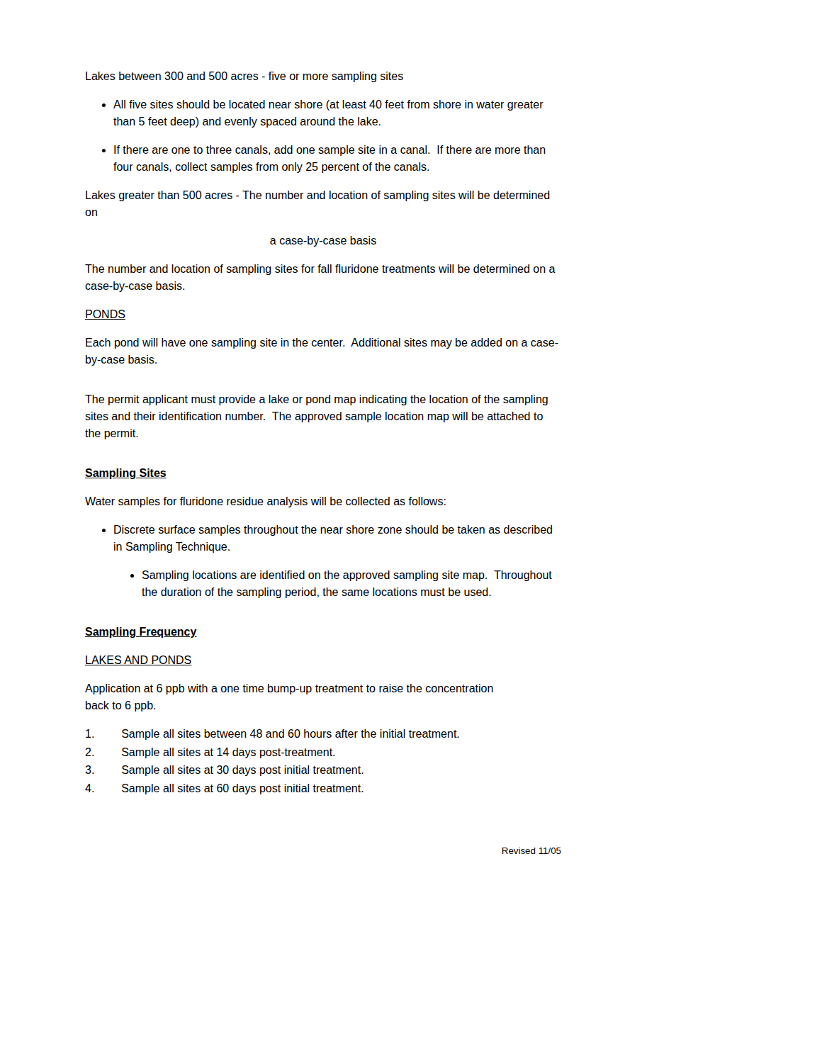Lakes between 300 and 500 acres - five or more sampling sites
All five sites should be located near shore (at least 40 feet from shore in water greater than 5 feet deep) and evenly spaced around the lake.
If there are one to three canals, add one sample site in a canal. If there are more than four canals, collect samples from only 25 percent of the canals.
Lakes greater than 500 acres - The number and location of sampling sites will be determined on
a case-by-case basis
The number and location of sampling sites for fall fluridone treatments will be determined on a case-by-case basis.
PONDS
Each pond will have one sampling site in the center. Additional sites may be added on a case-by-case basis.
The permit applicant must provide a lake or pond map indicating the location of the sampling sites and their identification number. The approved sample location map will be attached to the permit.
Sampling Sites
Water samples for fluridone residue analysis will be collected as follows:
Discrete surface samples throughout the near shore zone should be taken as described in Sampling Technique.
Sampling locations are identified on the approved sampling site map. Throughout the duration of the sampling period, the same locations must be used.
Sampling Frequency
LAKES AND PONDS
Application at 6 ppb with a one time bump-up treatment to raise the concentration
back to 6 ppb.
1. Sample all sites between 48 and 60 hours after the initial treatment.
2. Sample all sites at 14 days post-treatment.
3. Sample all sites at 30 days post initial treatment.
4. Sample all sites at 60 days post initial treatment.
Revised 11/05